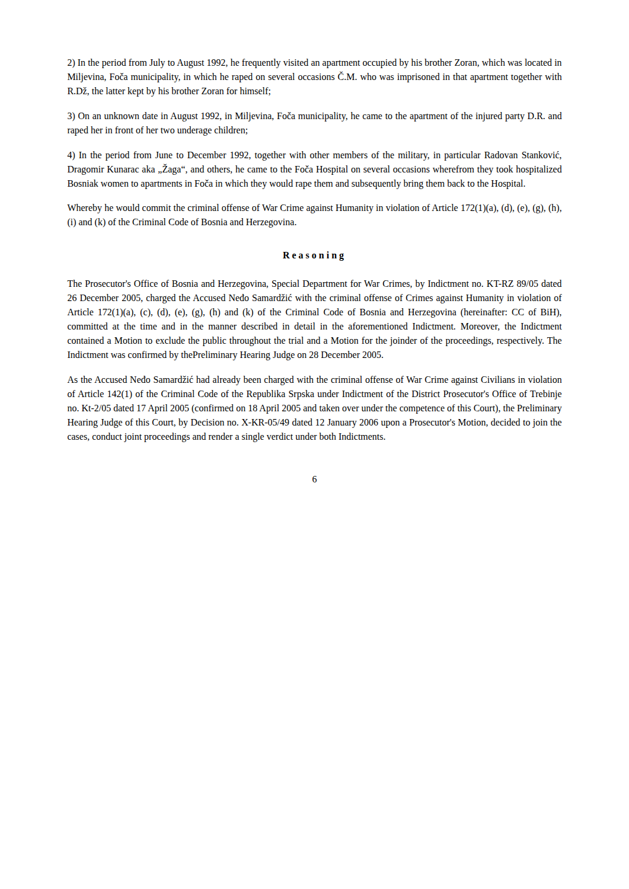2) In the period from July to August 1992, he frequently visited an apartment occupied by his brother Zoran, which was located in Miljevina, Foča municipality, in which he raped on several occasions Č.M. who was imprisoned in that apartment together with R.Dž, the latter kept by his brother Zoran for himself;
3) On an unknown date in August 1992, in Miljevina, Foča municipality, he came to the apartment of the injured party D.R. and raped her in front of her two underage children;
4) In the period from June to December 1992, together with other members of the military, in particular Radovan Stanković, Dragomir Kunarac aka „Žaga“, and others, he came to the Foča Hospital on several occasions wherefrom they took hospitalized Bosniak women to apartments in Foča in which they would rape them and subsequently bring them back to the Hospital.
Whereby he would commit the criminal offense of War Crime against Humanity in violation of Article 172(1)(a), (d), (e), (g), (h), (i) and (k) of the Criminal Code of Bosnia and Herzegovina.
Reasoning
The Prosecutor's Office of Bosnia and Herzegovina, Special Department for War Crimes, by Indictment no. KT-RZ 89/05 dated 26 December 2005, charged the Accused Neđo Samardžić with the criminal offense of Crimes against Humanity in violation of Article 172(1)(a), (c), (d), (e), (g), (h) and (k) of the Criminal Code of Bosnia and Herzegovina (hereinafter: CC of BiH), committed at the time and in the manner described in detail in the aforementioned Indictment. Moreover, the Indictment contained a Motion to exclude the public throughout the trial and a Motion for the joinder of the proceedings, respectively. The Indictment was confirmed by thePreliminary Hearing Judge on 28 December 2005.
As the Accused Neđo Samardžić had already been charged with the criminal offense of War Crime against Civilians in violation of Article 142(1) of the Criminal Code of the Republika Srpska under Indictment of the District Prosecutor's Office of Trebinje no. Kt-2/05 dated 17 April 2005 (confirmed on 18 April 2005 and taken over under the competence of this Court), the Preliminary Hearing Judge of this Court, by Decision no. X-KR-05/49 dated 12 January 2006 upon a Prosecutor's Motion, decided to join the cases, conduct joint proceedings and render a single verdict under both Indictments.
6